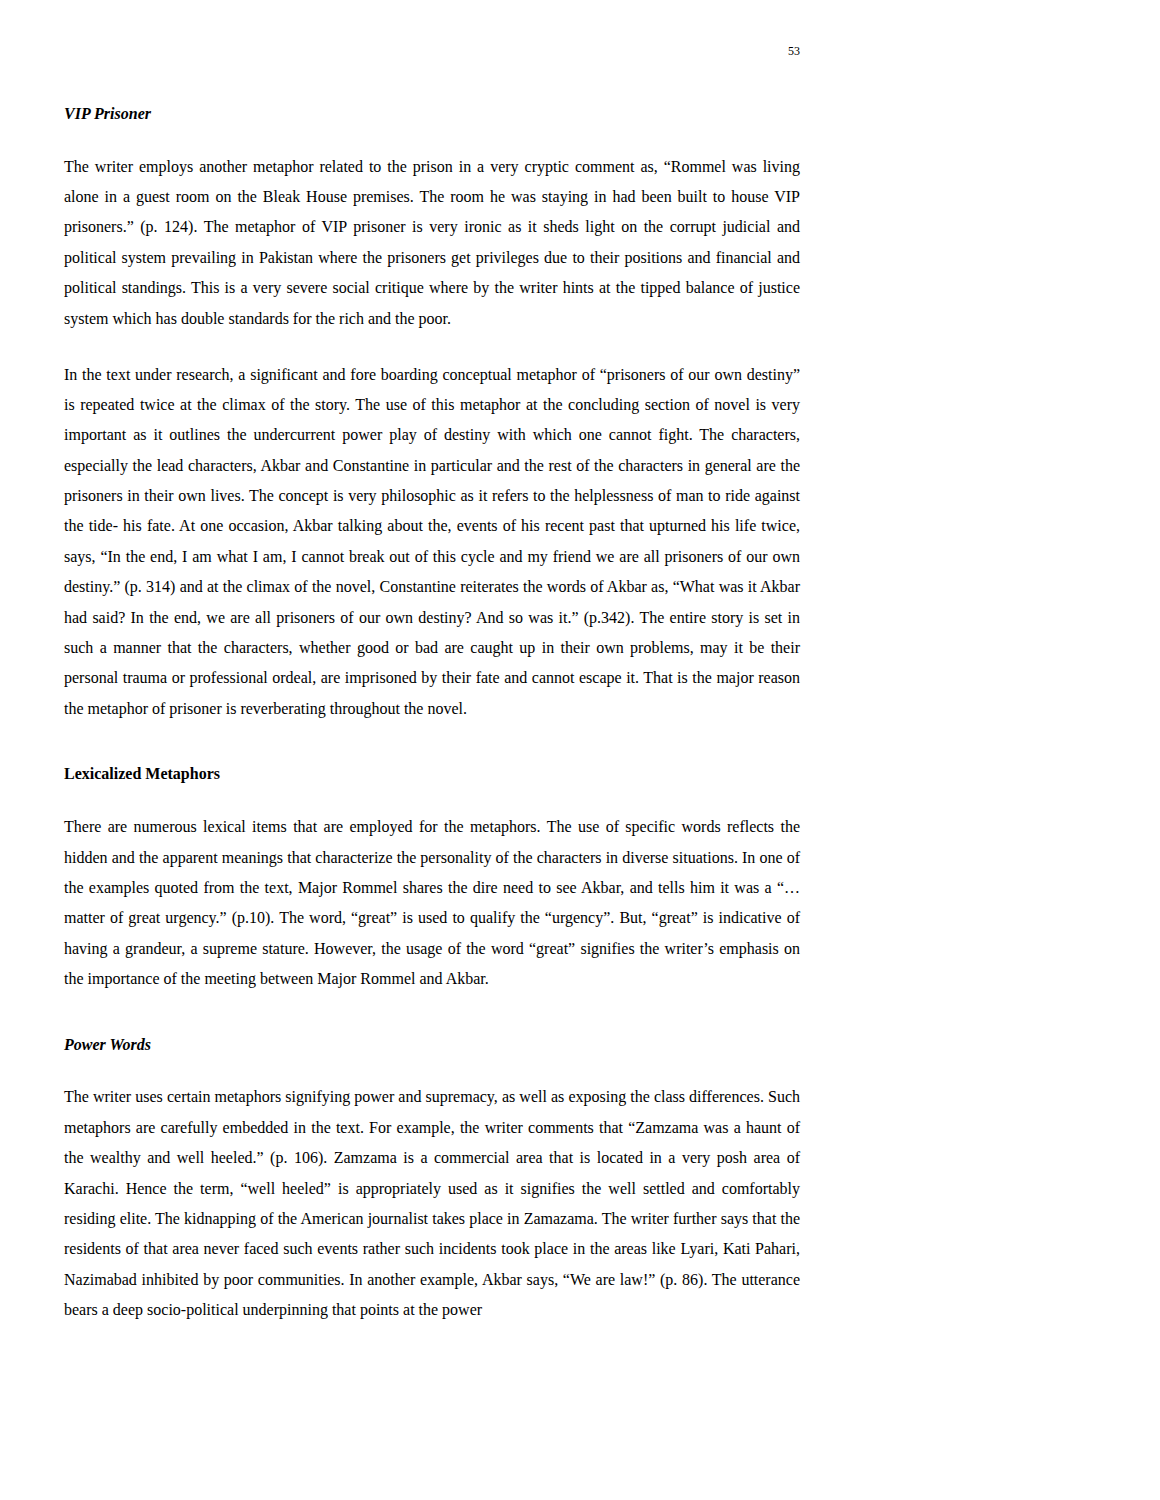53
VIP Prisoner
The writer employs another metaphor related to the prison in a very cryptic comment as, “Rommel was living alone in a guest room on the Bleak House premises. The room he was staying in had been built to house VIP prisoners.” (p. 124). The metaphor of VIP prisoner is very ironic as it sheds light on the corrupt judicial and political system prevailing in Pakistan where the prisoners get privileges due to their positions and financial and political standings. This is a very severe social critique where by the writer hints at the tipped balance of justice system which has double standards for the rich and the poor.
In the text under research, a significant and fore boarding conceptual metaphor of “prisoners of our own destiny” is repeated twice at the climax of the story. The use of this metaphor at the concluding section of novel is very important as it outlines the undercurrent power play of destiny with which one cannot fight. The characters, especially the lead characters, Akbar and Constantine in particular and the rest of the characters in general are the prisoners in their own lives. The concept is very philosophic as it refers to the helplessness of man to ride against the tide- his fate. At one occasion, Akbar talking about the, events of his recent past that upturned his life twice, says, “In the end, I am what I am, I cannot break out of this cycle and my friend we are all prisoners of our own destiny.” (p. 314) and at the climax of the novel, Constantine reiterates the words of Akbar as, “What was it Akbar had said? In the end, we are all prisoners of our own destiny? And so was it.” (p.342). The entire story is set in such a manner that the characters, whether good or bad are caught up in their own problems, may it be their personal trauma or professional ordeal, are imprisoned by their fate and cannot escape it. That is the major reason the metaphor of prisoner is reverberating throughout the novel.
Lexicalized Metaphors
There are numerous lexical items that are employed for the metaphors. The use of specific words reflects the hidden and the apparent meanings that characterize the personality of the characters in diverse situations. In one of the examples quoted from the text, Major Rommel shares the dire need to see Akbar, and tells him it was a “… matter of great urgency.” (p.10). The word, “great” is used to qualify the “urgency”. But, “great” is indicative of having a grandeur, a supreme stature. However, the usage of the word “great” signifies the writer’s emphasis on the importance of the meeting between Major Rommel and Akbar.
Power Words
The writer uses certain metaphors signifying power and supremacy, as well as exposing the class differences. Such metaphors are carefully embedded in the text. For example, the writer comments that “Zamzama was a haunt of the wealthy and well heeled.” (p. 106). Zamzama is a commercial area that is located in a very posh area of Karachi. Hence the term, “well heeled” is appropriately used as it signifies the well settled and comfortably residing elite. The kidnapping of the American journalist takes place in Zamazama. The writer further says that the residents of that area never faced such events rather such incidents took place in the areas like Lyari, Kati Pahari, Nazimabad inhibited by poor communities. In another example, Akbar says, “We are law!” (p. 86). The utterance bears a deep socio-political underpinning that points at the power